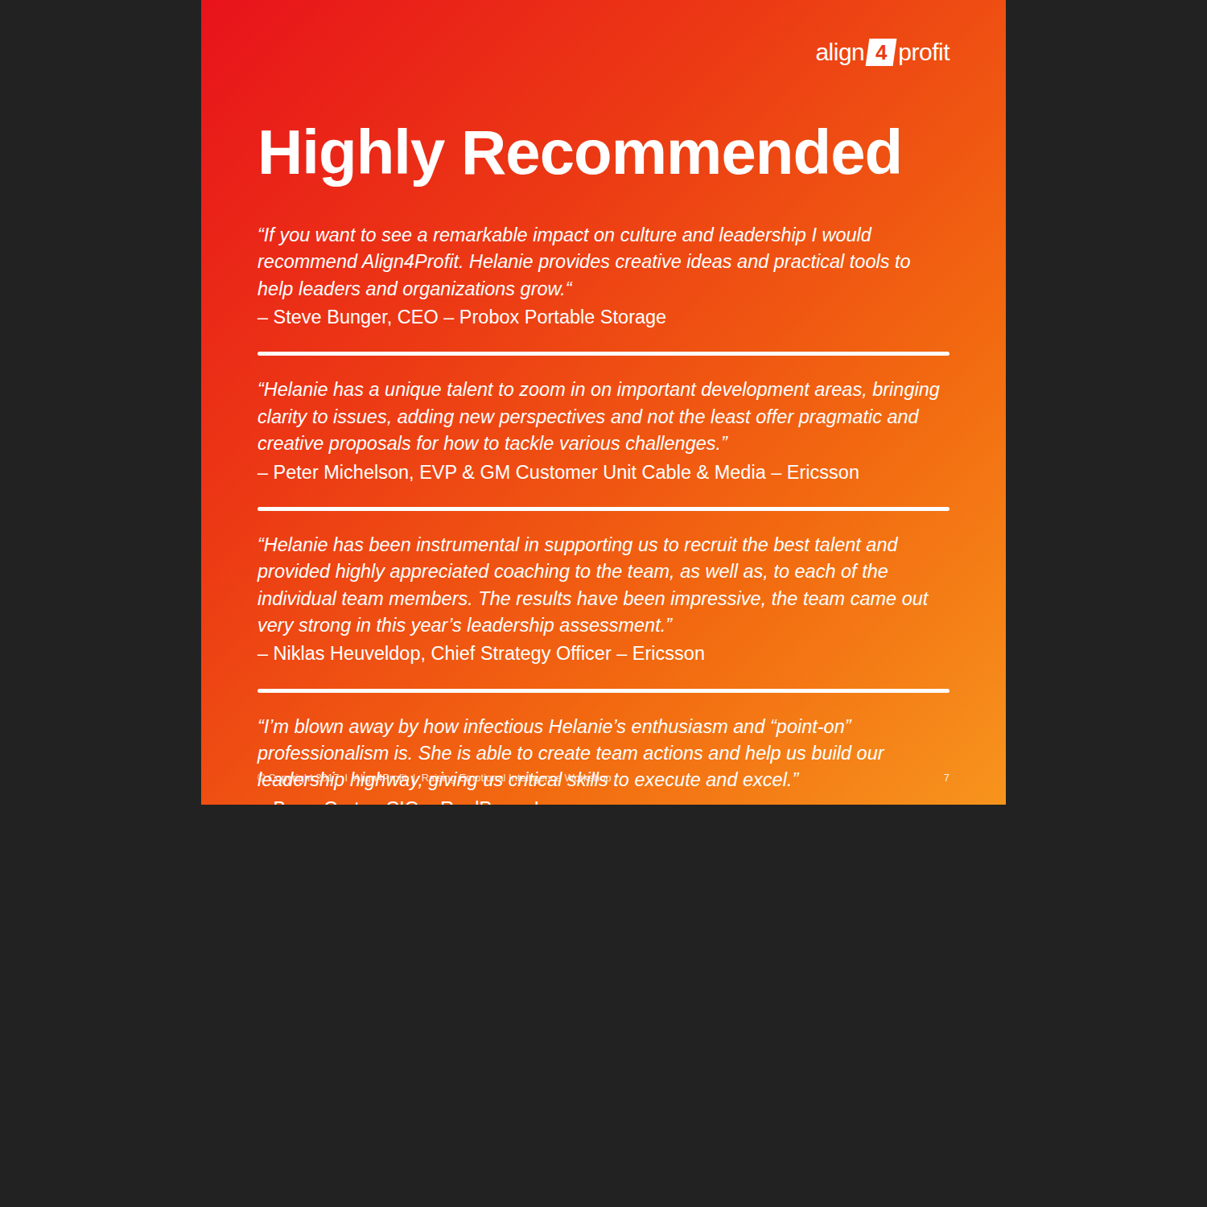align4 profit
Highly Recommended
“If you want to see a remarkable impact on culture and leadership I would recommend Align4Profit. Helanie provides creative ideas and practical tools to help leaders and organizations grow.“
– Steve Bunger, CEO – Probox Portable Storage
“Helanie has a unique talent to zoom in on important development areas, bringing clarity to issues, adding new perspectives and not the least offer pragmatic and creative proposals for how to tackle various challenges.”
– Peter Michelson, EVP & GM Customer Unit Cable & Media – Ericsson
“Helanie has been instrumental in supporting us to recruit the best talent and provided highly appreciated coaching to the team, as well as, to each of the individual team members. The results have been impressive, the team came out very strong in this year’s leadership assessment.”
– Niklas Heuveldop, Chief Strategy Officer – Ericsson
“I’m blown away by how infectious Helanie’s enthusiasm and “point-on” professionalism is. She is able to create team actions and help us build our leadership highway, giving us critical skills to execute and excel.”
– Barry Carter, CIO – RealPage, Inc.
© Copyright 2017 I Align4Profit | Raising Emotional Intelligence Workshop 7